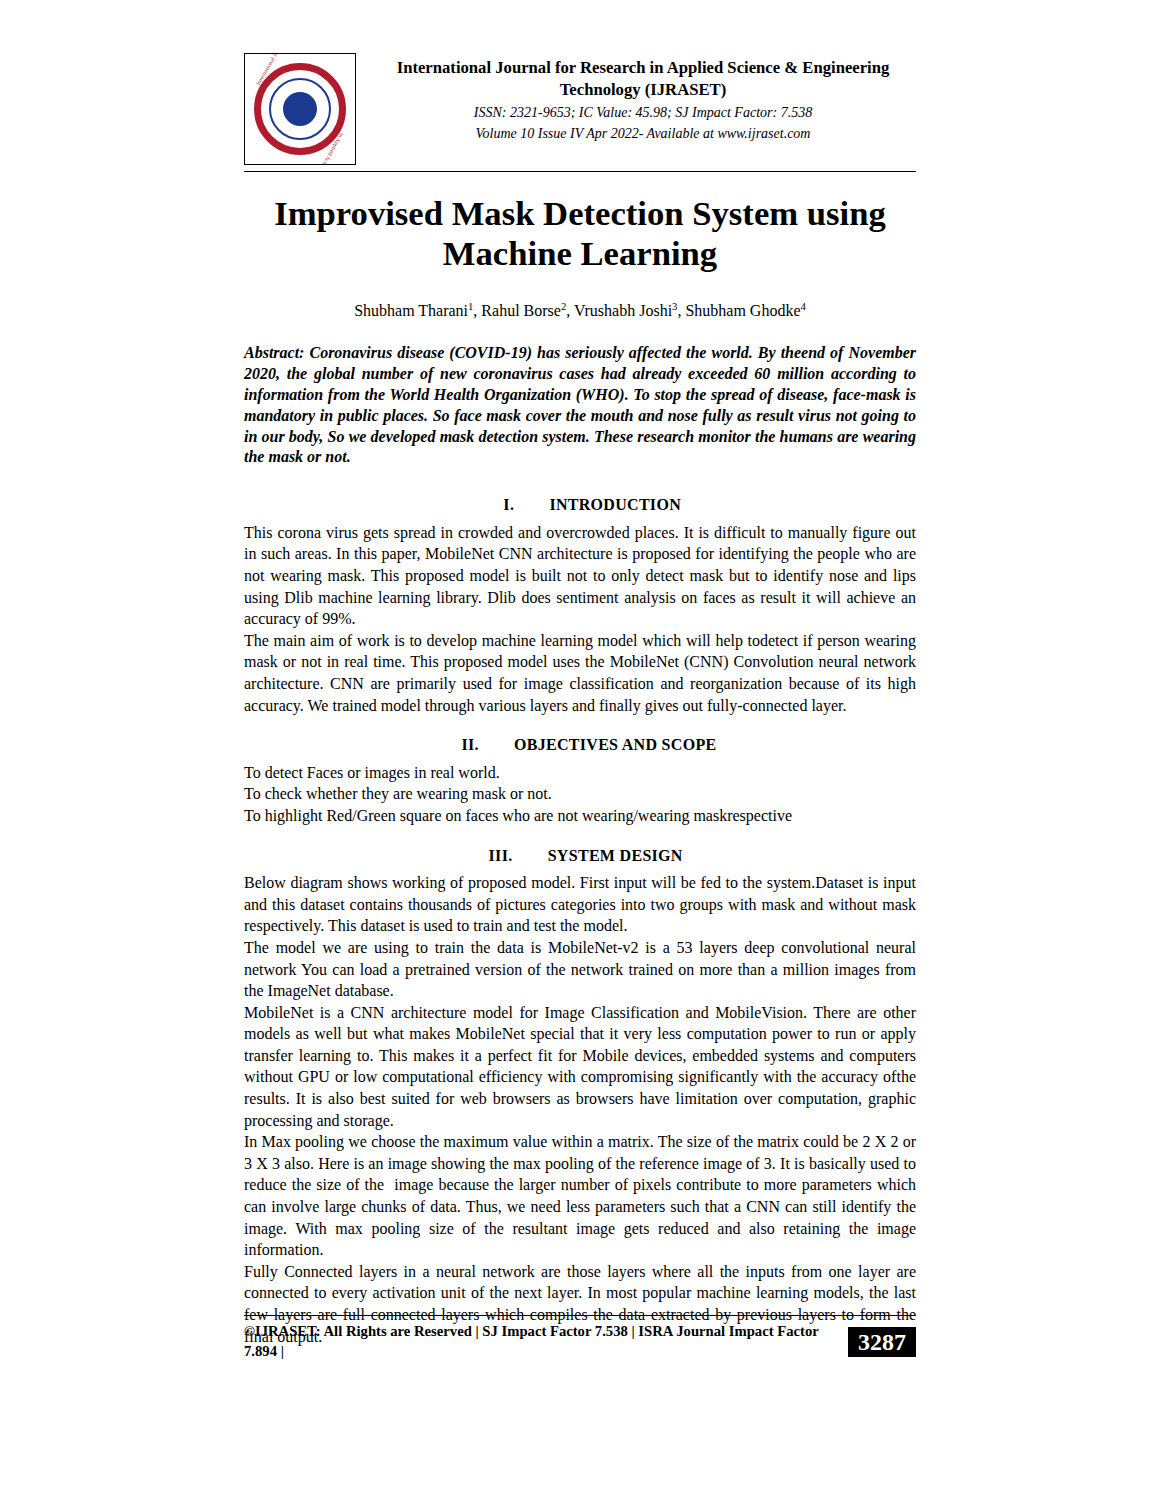International Journal for Research in Applied Science & Engineering
International Journal for Research in Applied Science & Engineering Technology (IJRASET)
ISSN: 2321-9653; IC Value: 45.98; SJ Impact Factor: 7.538
Volume 10 Issue IV Apr 2022- Available at www.ijraset.com
Improvised Mask Detection System using Machine Learning
Shubham Tharani1, Rahul Borse2, Vrushabh Joshi3, Shubham Ghodke4
Abstract: Coronavirus disease (COVID-19) has seriously affected the world. By theend of November 2020, the global number of new coronavirus cases had already exceeded 60 million according to information from the World Health Organization (WHO). To stop the spread of disease, face-mask is mandatory in public places. So face mask cover the mouth and nose fully as result virus not going to in our body, So we developed mask detection system. These research monitor the humans are wearing the mask or not.
I. INTRODUCTION
This corona virus gets spread in crowded and overcrowded places. It is difficult to manually figure out in such areas. In this paper, MobileNet CNN architecture is proposed for identifying the people who are not wearing mask. This proposed model is built not to only detect mask but to identify nose and lips using Dlib machine learning library. Dlib does sentiment analysis on faces as result it will achieve an accuracy of 99%.
The main aim of work is to develop machine learning model which will help todetect if person wearing mask or not in real time. This proposed model uses the MobileNet (CNN) Convolution neural network architecture. CNN are primarily used for image classification and reorganization because of its high accuracy. We trained model through various layers and finally gives out fully-connected layer.
II. OBJECTIVES AND SCOPE
To detect Faces or images in real world.
To check whether they are wearing mask or not.
To highlight Red/Green square on faces who are not wearing/wearing maskrespective
III. SYSTEM DESIGN
Below diagram shows working of proposed model. First input will be fed to the system.Dataset is input and this dataset contains thousands of pictures categories into two groups with mask and without mask respectively. This dataset is used to train and test the model.
The model we are using to train the data is MobileNet-v2 is a 53 layers deep convolutional neural network You can load a pretrained version of the network trained on more than a million images from the ImageNet database.
MobileNet is a CNN architecture model for Image Classification and MobileVision. There are other models as well but what makes MobileNet special that it very less computation power to run or apply transfer learning to. This makes it a perfect fit for Mobile devices, embedded systems and computers without GPU or low computational efficiency with compromising significantly with the accuracy ofthe results. It is also best suited for web browsers as browsers have limitation over computation, graphic processing and storage.
In Max pooling we choose the maximum value within a matrix. The size of the matrix could be 2 X 2 or 3 X 3 also. Here is an image showing the max pooling of the reference image of 3. It is basically used to reduce the size of the image because the larger number of pixels contribute to more parameters which can involve large chunks of data. Thus, we need less parameters such that a CNN can still identify the image. With max pooling size of the resultant image gets reduced and also retaining the image information.
Fully Connected layers in a neural network are those layers where all the inputs from one layer are connected to every activation unit of the next layer. In most popular machine learning models, the last few layers are full connected layers which compiles the data extracted by previous layers to form the final output.
©IJRASET: All Rights are Reserved | SJ Impact Factor 7.538 | ISRA Journal Impact Factor 7.894 |
3287